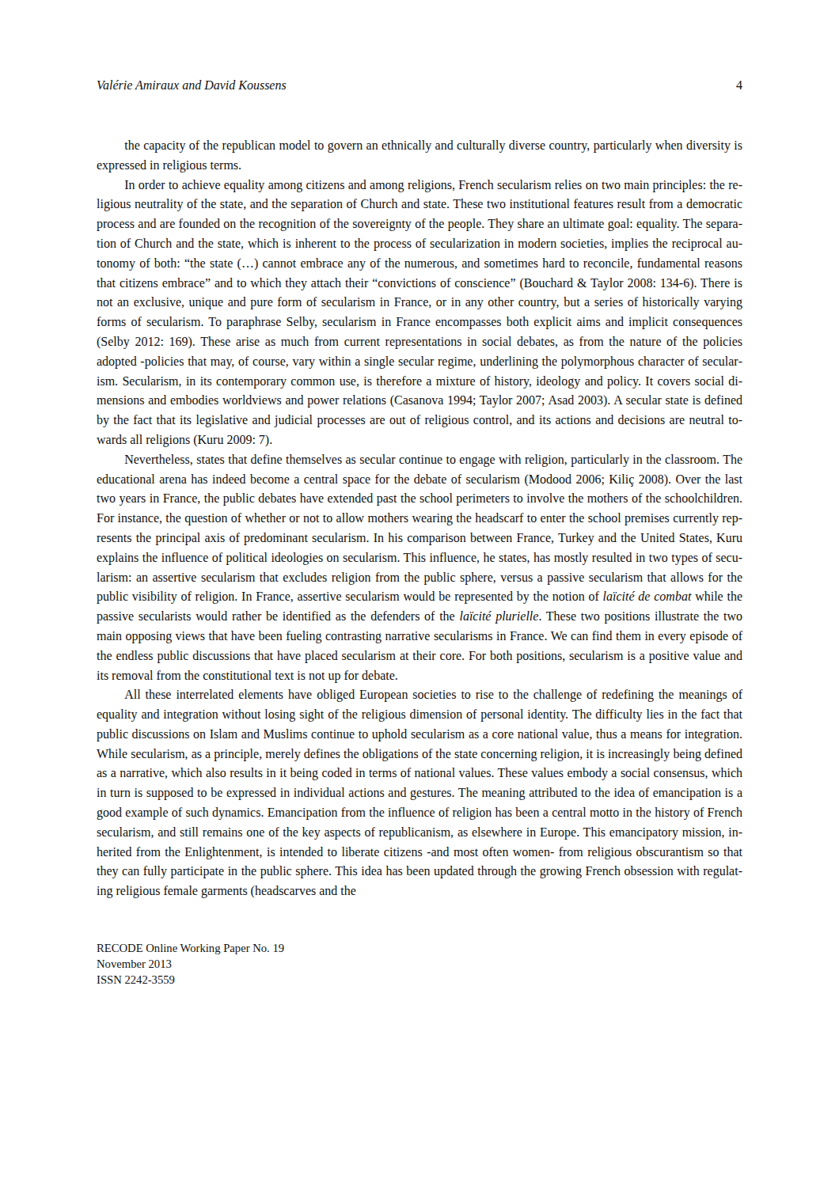Valérie Amiraux and David Koussens 4
the capacity of the republican model to govern an ethnically and culturally diverse country, particularly when diversity is expressed in religious terms.
In order to achieve equality among citizens and among religions, French secularism relies on two main principles: the religious neutrality of the state, and the separation of Church and state. These two institutional features result from a democratic process and are founded on the recognition of the sovereignty of the people. They share an ultimate goal: equality. The separation of Church and the state, which is inherent to the process of secularization in modern societies, implies the reciprocal autonomy of both: “the state (…) cannot embrace any of the numerous, and sometimes hard to reconcile, fundamental reasons that citizens embrace” and to which they attach their “convictions of conscience” (Bouchard & Taylor 2008: 134-6). There is not an exclusive, unique and pure form of secularism in France, or in any other country, but a series of historically varying forms of secularism. To paraphrase Selby, secularism in France encompasses both explicit aims and implicit consequences (Selby 2012: 169). These arise as much from current representations in social debates, as from the nature of the policies adopted -policies that may, of course, vary within a single secular regime, underlining the polymorphous character of secularism. Secularism, in its contemporary common use, is therefore a mixture of history, ideology and policy. It covers social dimensions and embodies worldviews and power relations (Casanova 1994; Taylor 2007; Asad 2003). A secular state is defined by the fact that its legislative and judicial processes are out of religious control, and its actions and decisions are neutral towards all religions (Kuru 2009: 7).
Nevertheless, states that define themselves as secular continue to engage with religion, particularly in the classroom. The educational arena has indeed become a central space for the debate of secularism (Modood 2006; Kiliç 2008). Over the last two years in France, the public debates have extended past the school perimeters to involve the mothers of the schoolchildren. For instance, the question of whether or not to allow mothers wearing the headscarf to enter the school premises currently represents the principal axis of predominant secularism. In his comparison between France, Turkey and the United States, Kuru explains the influence of political ideologies on secularism. This influence, he states, has mostly resulted in two types of secularism: an assertive secularism that excludes religion from the public sphere, versus a passive secularism that allows for the public visibility of religion. In France, assertive secularism would be represented by the notion of laïcité de combat while the passive secularists would rather be identified as the defenders of the laïcité plurielle. These two positions illustrate the two main opposing views that have been fueling contrasting narrative secularisms in France. We can find them in every episode of the endless public discussions that have placed secularism at their core. For both positions, secularism is a positive value and its removal from the constitutional text is not up for debate.
All these interrelated elements have obliged European societies to rise to the challenge of redefining the meanings of equality and integration without losing sight of the religious dimension of personal identity. The difficulty lies in the fact that public discussions on Islam and Muslims continue to uphold secularism as a core national value, thus a means for integration. While secularism, as a principle, merely defines the obligations of the state concerning religion, it is increasingly being defined as a narrative, which also results in it being coded in terms of national values. These values embody a social consensus, which in turn is supposed to be expressed in individual actions and gestures. The meaning attributed to the idea of emancipation is a good example of such dynamics. Emancipation from the influence of religion has been a central motto in the history of French secularism, and still remains one of the key aspects of republicanism, as elsewhere in Europe. This emancipatory mission, inherited from the Enlightenment, is intended to liberate citizens -and most often women- from religious obscurantism so that they can fully participate in the public sphere. This idea has been updated through the growing French obsession with regulating religious female garments (headscarves and the
RECODE Online Working Paper No. 19
November 2013
ISSN 2242-3559